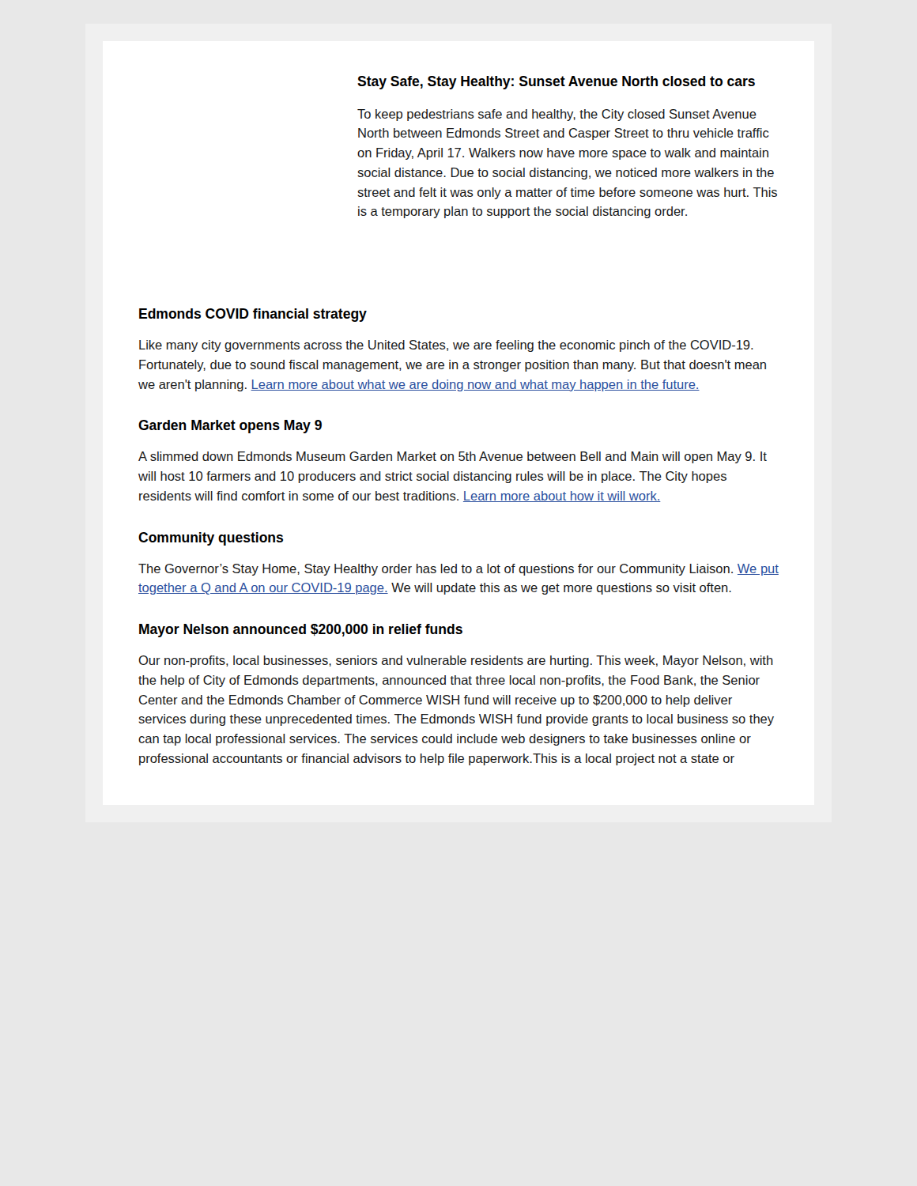Stay Safe, Stay Healthy: Sunset Avenue North closed to cars
To keep pedestrians safe and healthy, the City closed Sunset Avenue North between Edmonds Street and Casper Street to thru vehicle traffic on Friday, April 17. Walkers now have more space to walk and maintain social distance. Due to social distancing, we noticed more walkers in the street and felt it was only a matter of time before someone was hurt. This is a temporary plan to support the social distancing order.
Edmonds COVID financial strategy
Like many city governments across the United States, we are feeling the economic pinch of the COVID-19. Fortunately, due to sound fiscal management, we are in a stronger position than many. But that doesn't mean we aren't planning. Learn more about what we are doing now and what may happen in the future.
Garden Market opens May 9
A slimmed down Edmonds Museum Garden Market on 5th Avenue between Bell and Main will open May 9. It will host 10 farmers and 10 producers and strict social distancing rules will be in place. The City hopes residents will find comfort in some of our best traditions. Learn more about how it will work.
Community questions
The Governor’s Stay Home, Stay Healthy order has led to a lot of questions for our Community Liaison. We put together a Q and A on our COVID-19 page. We will update this as we get more questions so visit often.
Mayor Nelson announced $200,000 in relief funds
Our non-profits, local businesses, seniors and vulnerable residents are hurting. This week, Mayor Nelson, with the help of City of Edmonds departments, announced that three local non-profits, the Food Bank, the Senior Center and the Edmonds Chamber of Commerce WISH fund will receive up to $200,000 to help deliver services during these unprecedented times. The Edmonds WISH fund provide grants to local business so they can tap local professional services. The services could include web designers to take businesses online or professional accountants or financial advisors to help file paperwork.This is a local project not a state or